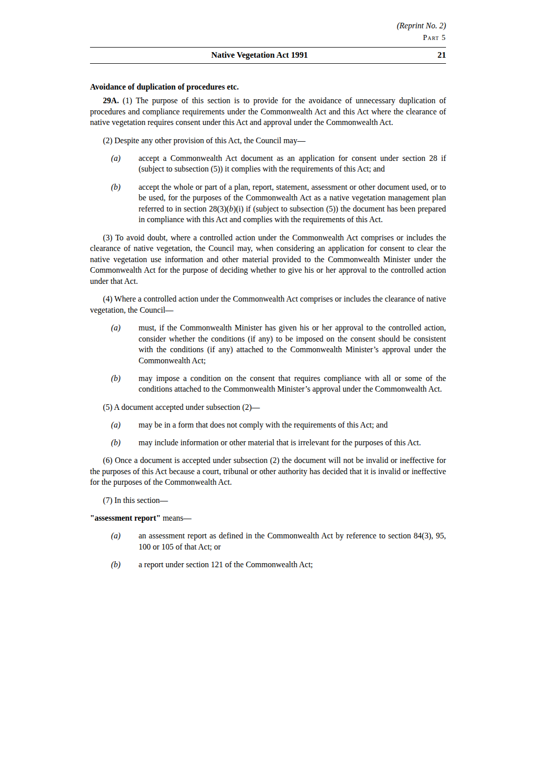(Reprint No. 2)
Part 5
Native Vegetation Act 1991 21
Avoidance of duplication of procedures etc.
29A. (1) The purpose of this section is to provide for the avoidance of unnecessary duplication of procedures and compliance requirements under the Commonwealth Act and this Act where the clearance of native vegetation requires consent under this Act and approval under the Commonwealth Act.
(2) Despite any other provision of this Act, the Council may—
(a) accept a Commonwealth Act document as an application for consent under section 28 if (subject to subsection (5)) it complies with the requirements of this Act; and
(b) accept the whole or part of a plan, report, statement, assessment or other document used, or to be used, for the purposes of the Commonwealth Act as a native vegetation management plan referred to in section 28(3)(b)(i) if (subject to subsection (5)) the document has been prepared in compliance with this Act and complies with the requirements of this Act.
(3) To avoid doubt, where a controlled action under the Commonwealth Act comprises or includes the clearance of native vegetation, the Council may, when considering an application for consent to clear the native vegetation use information and other material provided to the Commonwealth Minister under the Commonwealth Act for the purpose of deciding whether to give his or her approval to the controlled action under that Act.
(4) Where a controlled action under the Commonwealth Act comprises or includes the clearance of native vegetation, the Council—
(a) must, if the Commonwealth Minister has given his or her approval to the controlled action, consider whether the conditions (if any) to be imposed on the consent should be consistent with the conditions (if any) attached to the Commonwealth Minister’s approval under the Commonwealth Act;
(b) may impose a condition on the consent that requires compliance with all or some of the conditions attached to the Commonwealth Minister’s approval under the Commonwealth Act.
(5) A document accepted under subsection (2)—
(a) may be in a form that does not comply with the requirements of this Act; and
(b) may include information or other material that is irrelevant for the purposes of this Act.
(6) Once a document is accepted under subsection (2) the document will not be invalid or ineffective for the purposes of this Act because a court, tribunal or other authority has decided that it is invalid or ineffective for the purposes of the Commonwealth Act.
(7) In this section—
"assessment report" means—
(a) an assessment report as defined in the Commonwealth Act by reference to section 84(3), 95, 100 or 105 of that Act; or
(b) a report under section 121 of the Commonwealth Act;